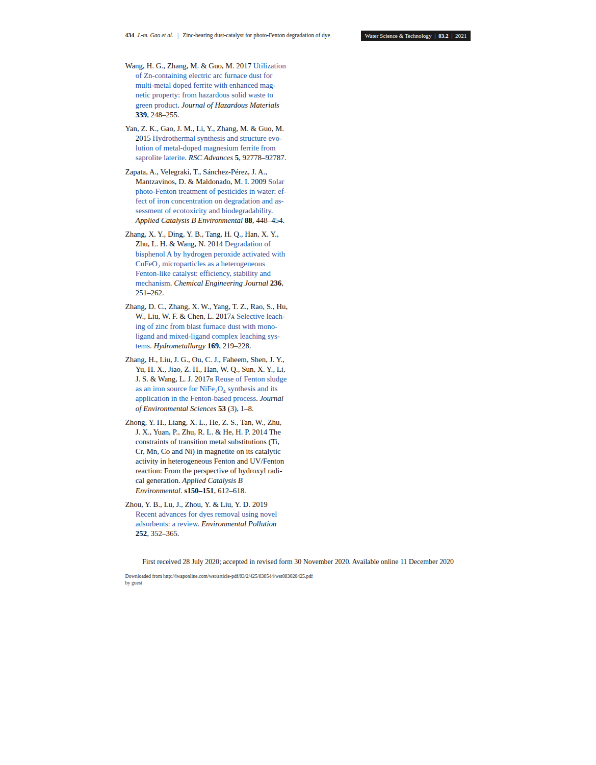434 J.-m. Gao et al. | Zinc-bearing dust-catalyst for photo-Fenton degradation of dye
Water Science & Technology | 83.2 | 2021
Wang, H. G., Zhang, M. & Guo, M. 2017 Utilization of Zn-containing electric arc furnace dust for multi-metal doped ferrite with enhanced magnetic property: from hazardous solid waste to green product. Journal of Hazardous Materials 339, 248–255.
Yan, Z. K., Gao, J. M., Li, Y., Zhang, M. & Guo, M. 2015 Hydrothermal synthesis and structure evolution of metal-doped magnesium ferrite from saprolite laterite. RSC Advances 5, 92778–92787.
Zapata, A., Velegraki, T., Sánchez-Pérez, J. A., Mantzavinos, D. & Maldonado, M. I. 2009 Solar photo-Fenton treatment of pesticides in water: effect of iron concentration on degradation and assessment of ecotoxicity and biodegradability. Applied Catalysis B Environmental 88, 448–454.
Zhang, X. Y., Ding, Y. B., Tang, H. Q., Han, X. Y., Zhu, L. H. & Wang, N. 2014 Degradation of bisphenol A by hydrogen peroxide activated with CuFeO2 microparticles as a heterogeneous Fenton-like catalyst: efficiency, stability and mechanism. Chemical Engineering Journal 236, 251–262.
Zhang, D. C., Zhang, X. W., Yang, T. Z., Rao, S., Hu, W., Liu, W. F. & Chen, L. 2017a Selective leaching of zinc from blast furnace dust with mono-ligand and mixed-ligand complex leaching systems. Hydrometallurgy 169, 219–228.
Zhang, H., Liu, J. G., Ou, C. J., Faheem, Shen, J. Y., Yu, H. X., Jiao, Z. H., Han, W. Q., Sun, X. Y., Li, J. S. & Wang, L. J. 2017b Reuse of Fenton sludge as an iron source for NiFe2O4 synthesis and its application in the Fenton-based process. Journal of Environmental Sciences 53 (3), 1–8.
Zhong, Y. H., Liang, X. L., He, Z. S., Tan, W., Zhu, J. X., Yuan, P., Zhu, R. L. & He, H. P. 2014 The constraints of transition metal substitutions (Ti, Cr, Mn, Co and Ni) in magnetite on its catalytic activity in heterogeneous Fenton and UV/Fenton reaction: From the perspective of hydroxyl radical generation. Applied Catalysis B Environmental. s150–151, 612–618.
Zhou, Y. B., Lu, J., Zhou, Y. & Liu, Y. D. 2019 Recent advances for dyes removal using novel adsorbents: a review. Environmental Pollution 252, 352–365.
First received 28 July 2020; accepted in revised form 30 November 2020. Available online 11 December 2020
Downloaded from http://iwaponline.com/wst/article-pdf/83/2/425/838544/wst083020425.pdf
by guest